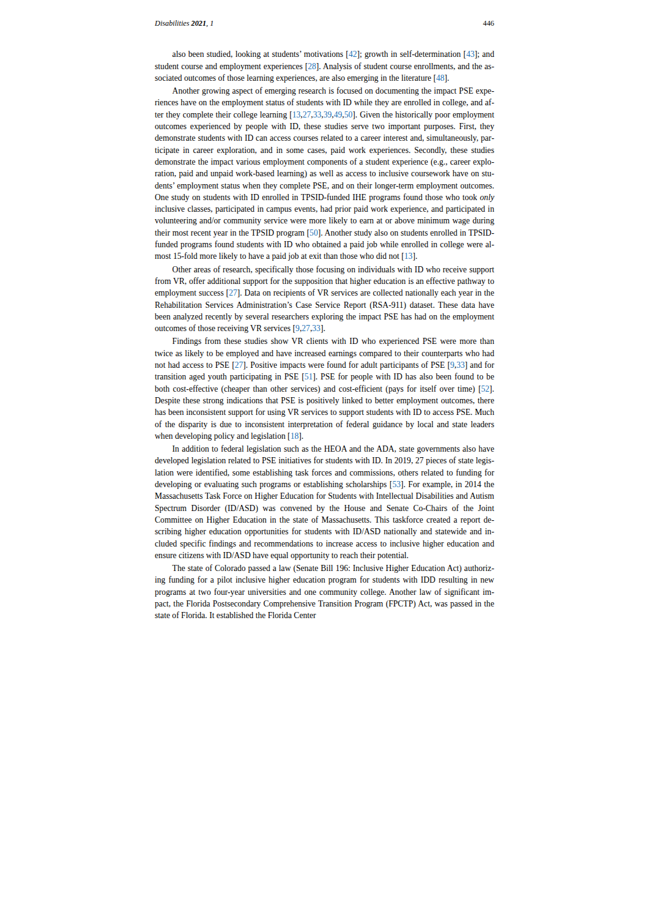Disabilities 2021, 1 446
also been studied, looking at students’ motivations [42]; growth in self-determination [43]; and student course and employment experiences [28]. Analysis of student course enrollments, and the associated outcomes of those learning experiences, are also emerging in the literature [48].
Another growing aspect of emerging research is focused on documenting the impact PSE experiences have on the employment status of students with ID while they are enrolled in college, and after they complete their college learning [13,27,33,39,49,50]. Given the historically poor employment outcomes experienced by people with ID, these studies serve two important purposes. First, they demonstrate students with ID can access courses related to a career interest and, simultaneously, participate in career exploration, and in some cases, paid work experiences. Secondly, these studies demonstrate the impact various employment components of a student experience (e.g., career exploration, paid and unpaid work-based learning) as well as access to inclusive coursework have on students’ employment status when they complete PSE, and on their longer-term employment outcomes. One study on students with ID enrolled in TPSID-funded IHE programs found those who took only inclusive classes, participated in campus events, had prior paid work experience, and participated in volunteering and/or community service were more likely to earn at or above minimum wage during their most recent year in the TPSID program [50]. Another study also on students enrolled in TPSID-funded programs found students with ID who obtained a paid job while enrolled in college were almost 15-fold more likely to have a paid job at exit than those who did not [13].
Other areas of research, specifically those focusing on individuals with ID who receive support from VR, offer additional support for the supposition that higher education is an effective pathway to employment success [27]. Data on recipients of VR services are collected nationally each year in the Rehabilitation Services Administration’s Case Service Report (RSA-911) dataset. These data have been analyzed recently by several researchers exploring the impact PSE has had on the employment outcomes of those receiving VR services [9,27,33].
Findings from these studies show VR clients with ID who experienced PSE were more than twice as likely to be employed and have increased earnings compared to their counterparts who had not had access to PSE [27]. Positive impacts were found for adult participants of PSE [9,33] and for transition aged youth participating in PSE [51]. PSE for people with ID has also been found to be both cost-effective (cheaper than other services) and cost-efficient (pays for itself over time) [52]. Despite these strong indications that PSE is positively linked to better employment outcomes, there has been inconsistent support for using VR services to support students with ID to access PSE. Much of the disparity is due to inconsistent interpretation of federal guidance by local and state leaders when developing policy and legislation [18].
In addition to federal legislation such as the HEOA and the ADA, state governments also have developed legislation related to PSE initiatives for students with ID. In 2019, 27 pieces of state legislation were identified, some establishing task forces and commissions, others related to funding for developing or evaluating such programs or establishing scholarships [53]. For example, in 2014 the Massachusetts Task Force on Higher Education for Students with Intellectual Disabilities and Autism Spectrum Disorder (ID/ASD) was convened by the House and Senate Co-Chairs of the Joint Committee on Higher Education in the state of Massachusetts. This taskforce created a report describing higher education opportunities for students with ID/ASD nationally and statewide and included specific findings and recommendations to increase access to inclusive higher education and ensure citizens with ID/ASD have equal opportunity to reach their potential.
The state of Colorado passed a law (Senate Bill 196: Inclusive Higher Education Act) authorizing funding for a pilot inclusive higher education program for students with IDD resulting in new programs at two four-year universities and one community college. Another law of significant impact, the Florida Postsecondary Comprehensive Transition Program (FPCTP) Act, was passed in the state of Florida. It established the Florida Center